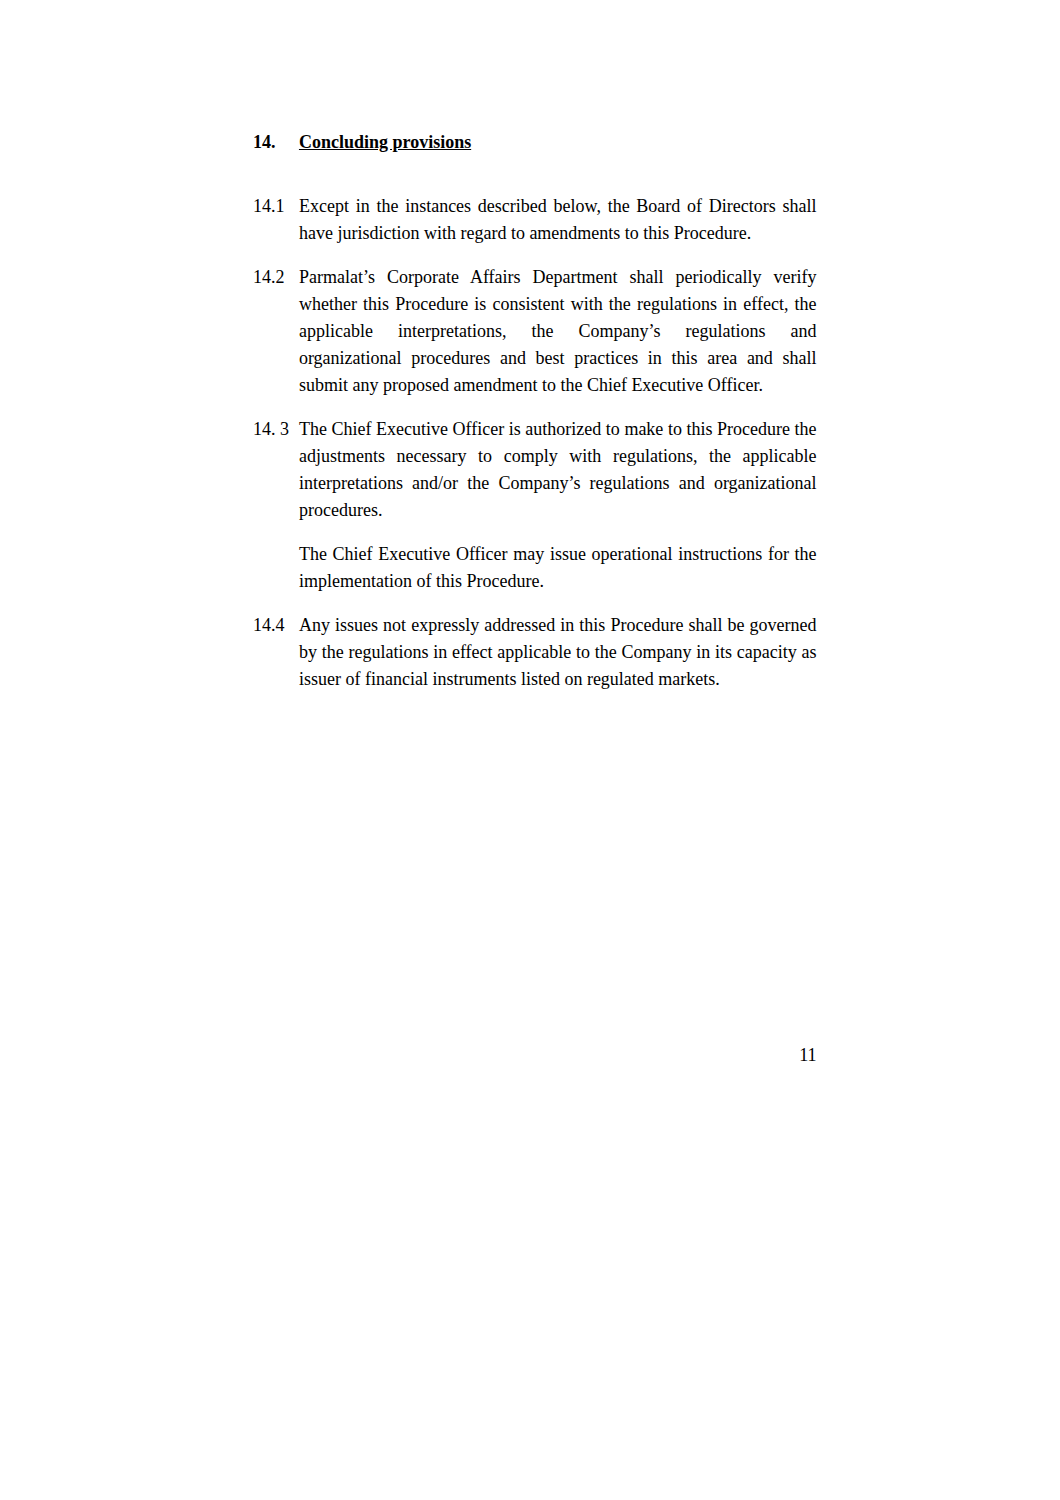14. Concluding provisions
14.1
Except in the instances described below, the Board of Directors shall have jurisdiction with regard to amendments to this Procedure.
14.2
Parmalat’s Corporate Affairs Department shall periodically verify whether this Procedure is consistent with the regulations in effect, the applicable interpretations, the Company’s regulations and organizational procedures and best practices in this area and shall submit any proposed amendment to the Chief Executive Officer.
14. 3
The Chief Executive Officer is authorized to make to this Procedure the adjustments necessary to comply with regulations, the applicable interpretations and/or the Company’s regulations and organizational procedures.
The Chief Executive Officer may issue operational instructions for the implementation of this Procedure.
14.4
Any issues not expressly addressed in this Procedure shall be governed by the regulations in effect applicable to the Company in its capacity as issuer of financial instruments listed on regulated markets.
11